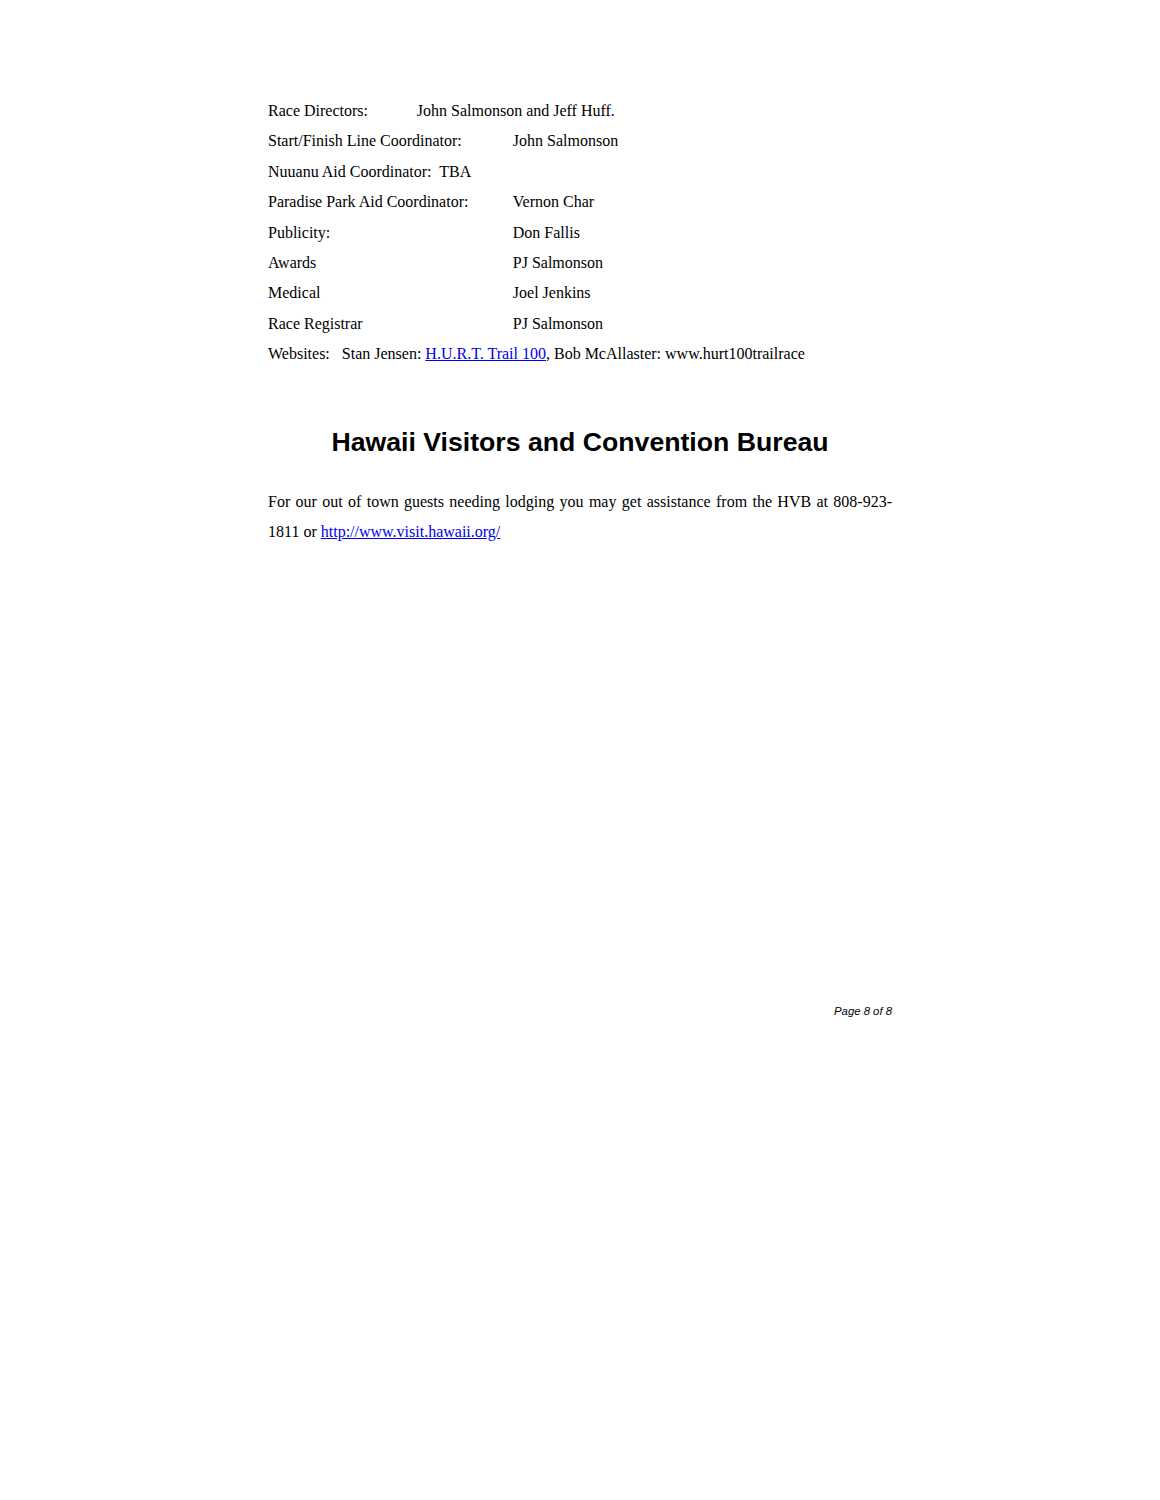Race Directors: John Salmonson and Jeff Huff.
Start/Finish Line Coordinator: John Salmonson
Nuuanu Aid Coordinator: TBA
Paradise Park Aid Coordinator: Vernon Char
Publicity: Don Fallis
Awards PJ Salmonson
Medical Joel Jenkins
Race Registrar PJ Salmonson
Websites: Stan Jensen: H.U.R.T. Trail 100, Bob McAllaster: www.hurt100trailrace
Hawaii Visitors and Convention Bureau
For our out of town guests needing lodging you may get assistance from the HVB at 808-923-1811 or http://www.visit.hawaii.org/
Page 8 of 8